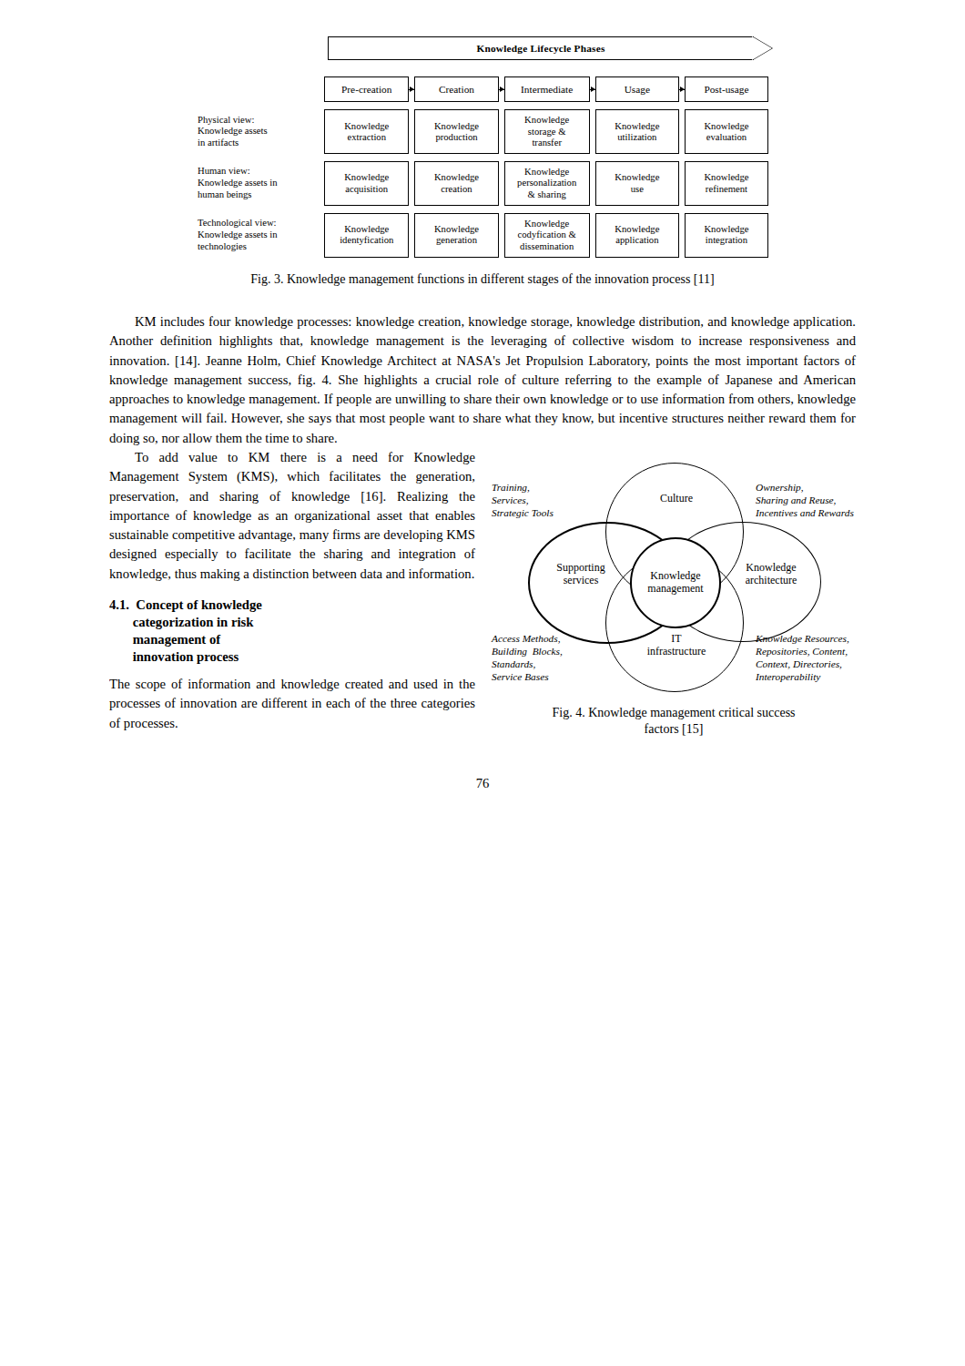Knowledge Lifecycle Phases
| | Pre-creation | Creation | Intermediate | Usage | Post-usage |
| Physical view: Knowledge assets in artifacts | Knowledge extraction | Knowledge production | Knowledge storage & transfer | Knowledge utilization | Knowledge evaluation |
| Human view: Knowledge assets in human beings | Knowledge acquisition | Knowledge creation | Knowledge personalization & sharing | Knowledge use | Knowledge refinement |
| Technological view: Knowledge assets in technologies | Knowledge identyfication | Knowledge generation | Knowledge codyfication & dissemination | Knowledge application | Knowledge integration |
Fig. 3. Knowledge management functions in different stages of the innovation process [11]
KM includes four knowledge processes: knowledge creation, knowledge storage, knowledge distribution, and knowledge application. Another definition highlights that, knowledge management is the leveraging of collective wisdom to increase responsiveness and innovation. [14]. Jeanne Holm, Chief Knowledge Architect at NASA's Jet Propulsion Laboratory, points the most important factors of knowledge management success, fig. 4. She highlights a crucial role of culture referring to the example of Japanese and American approaches to knowledge management. If people are unwilling to share their own knowledge or to use information from others, knowledge management will fail. However, she says that most people want to share what they know, but incentive structures neither reward them for doing so, nor allow them the time to share.
Knowledge
management
Culture
Supporting
services
Knowledge
architecture
IT
infrastructure
Training,
Services,
Strategic Tools
Ownership,
Sharing and Reuse,
Incentives and Rewards
Access Methods,
Building Blocks,
Standards,
Service Bases
Knowledge Resources,
Repositories, Content,
Context, Directories,
Interoperability
Fig. 4. Knowledge management critical success
factors [15]
To add value to KM there is a need for Knowledge Management System (KMS), which facilitates the generation, preservation, and sharing of knowledge [16]. Realizing the importance of knowledge as an organizational asset that enables sustainable competitive advantage, many firms are developing KMS designed especially to facilitate the sharing and integration of knowledge, thus making a distinction between data and information.
4.1. Concept of knowledge
categorization in risk
management of
innovation process
The scope of information and knowledge created and used in the processes of innovation are different in each of the three categories of processes.
76